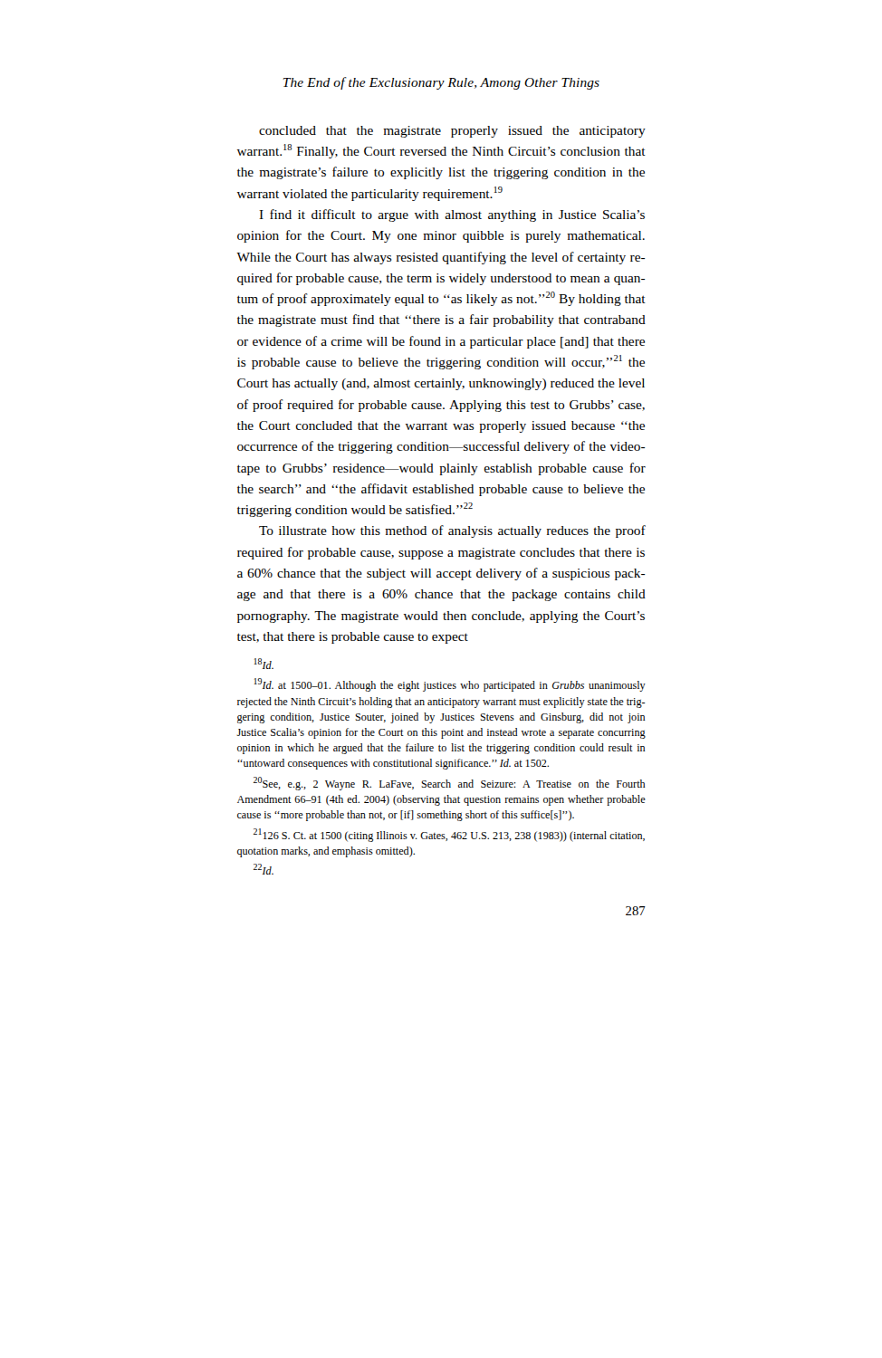The End of the Exclusionary Rule, Among Other Things
concluded that the magistrate properly issued the anticipatory warrant.18 Finally, the Court reversed the Ninth Circuit’s conclusion that the magistrate’s failure to explicitly list the triggering condition in the warrant violated the particularity requirement.19
I find it difficult to argue with almost anything in Justice Scalia’s opinion for the Court. My one minor quibble is purely mathematical. While the Court has always resisted quantifying the level of certainty required for probable cause, the term is widely understood to mean a quantum of proof approximately equal to ‘‘as likely as not.’’20 By holding that the magistrate must find that ‘‘there is a fair probability that contraband or evidence of a crime will be found in a particular place [and] that there is probable cause to believe the triggering condition will occur,’’21 the Court has actually (and, almost certainly, unknowingly) reduced the level of proof required for probable cause. Applying this test to Grubbs’ case, the Court concluded that the warrant was properly issued because ‘‘the occurrence of the triggering condition—successful delivery of the videotape to Grubbs’ residence—would plainly establish probable cause for the search’’ and ‘‘the affidavit established probable cause to believe the triggering condition would be satisfied.’’22
To illustrate how this method of analysis actually reduces the proof required for probable cause, suppose a magistrate concludes that there is a 60% chance that the subject will accept delivery of a suspicious package and that there is a 60% chance that the package contains child pornography. The magistrate would then conclude, applying the Court’s test, that there is probable cause to expect
18 Id.
19 Id. at 1500–01. Although the eight justices who participated in Grubbs unanimously rejected the Ninth Circuit’s holding that an anticipatory warrant must explicitly state the triggering condition, Justice Souter, joined by Justices Stevens and Ginsburg, did not join Justice Scalia’s opinion for the Court on this point and instead wrote a separate concurring opinion in which he argued that the failure to list the triggering condition could result in ‘‘untoward consequences with constitutional significance.’’ Id. at 1502.
20 See, e.g., 2 Wayne R. LaFave, Search and Seizure: A Treatise on the Fourth Amendment 66–91 (4th ed. 2004) (observing that question remains open whether probable cause is ‘‘more probable than not, or [if] something short of this suffice[s]’’).
21126 S. Ct. at 1500 (citing Illinois v. Gates, 462 U.S. 213, 238 (1983)) (internal citation, quotation marks, and emphasis omitted).
22 Id.
287